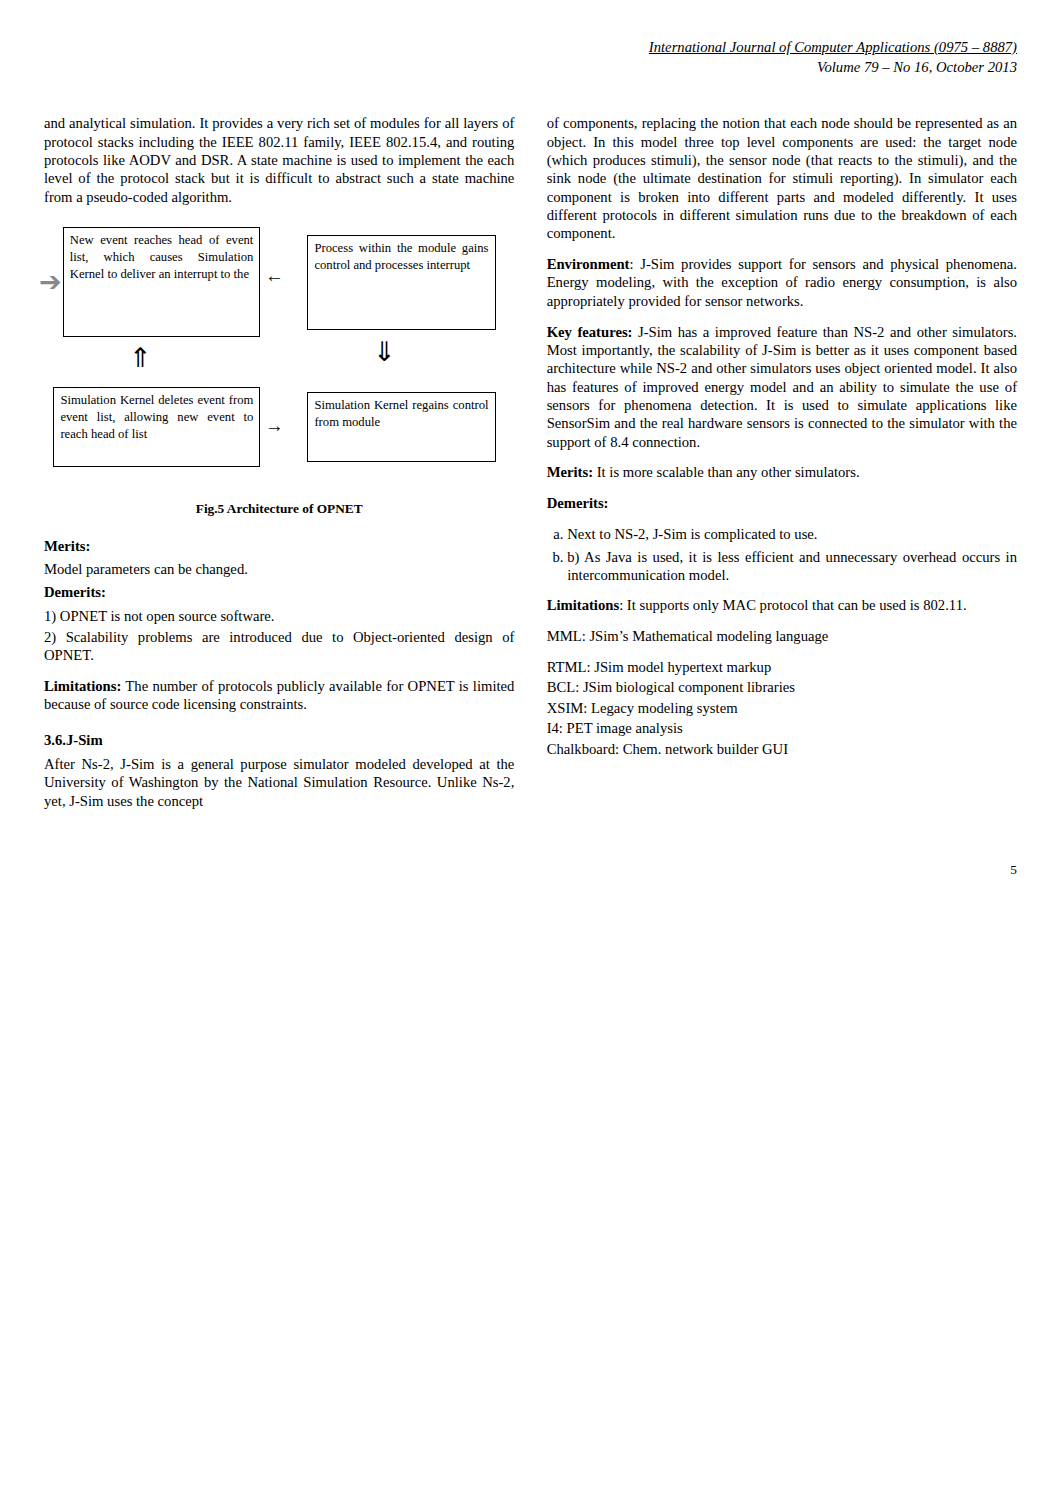International Journal of Computer Applications (0975 – 8887)
Volume 79 – No 16, October 2013
and analytical simulation. It provides a very rich set of modules for all layers of protocol stacks including the IEEE 802.11 family, IEEE 802.15.4, and routing protocols like AODV and DSR. A state machine is used to implement the each level of the protocol stack but it is difficult to abstract such a state machine from a pseudo-coded algorithm.
➔
New event reaches head of event list, which causes Simulation Kernel to deliver an interrupt to the
Process within the module gains control and processes interrupt
←
⇓
⇑
Simulation Kernel deletes event from event list, allowing new event to reach head of list
→
Simulation Kernel regains control from module
Fig.5 Architecture of OPNET
Merits:
Model parameters can be changed.
Demerits:
1) OPNET is not open source software.
2) Scalability problems are introduced due to Object-oriented design of OPNET.
Limitations: The number of protocols publicly available for OPNET is limited because of source code licensing constraints.
3.6.J-Sim
After Ns-2, J-Sim is a general purpose simulator modeled developed at the University of Washington by the National Simulation Resource. Unlike Ns-2, yet, J-Sim uses the concept
of components, replacing the notion that each node should be represented as an object. In this model three top level components are used: the target node (which produces stimuli), the sensor node (that reacts to the stimuli), and the sink node (the ultimate destination for stimuli reporting). In simulator each component is broken into different parts and modeled differently. It uses different protocols in different simulation runs due to the breakdown of each component.
Environment: J-Sim provides support for sensors and physical phenomena. Energy modeling, with the exception of radio energy consumption, is also appropriately provided for sensor networks.
Key features: J-Sim has a improved feature than NS-2 and other simulators. Most importantly, the scalability of J-Sim is better as it uses component based architecture while NS-2 and other simulators uses object oriented model. It also has features of improved energy model and an ability to simulate the use of sensors for phenomena detection. It is used to simulate applications like SensorSim and the real hardware sensors is connected to the simulator with the support of 8.4 connection.
Merits: It is more scalable than any other simulators.
Demerits:
Next to NS-2, J-Sim is complicated to use.
b) As Java is used, it is less efficient and unnecessary overhead occurs in intercommunication model.
Limitations: It supports only MAC protocol that can be used is 802.11.
MML: JSim’s Mathematical modeling language
RTML: JSim model hypertext markup
BCL: JSim biological component libraries
XSIM: Legacy modeling system
I4: PET image analysis
Chalkboard: Chem. network builder GUI
5